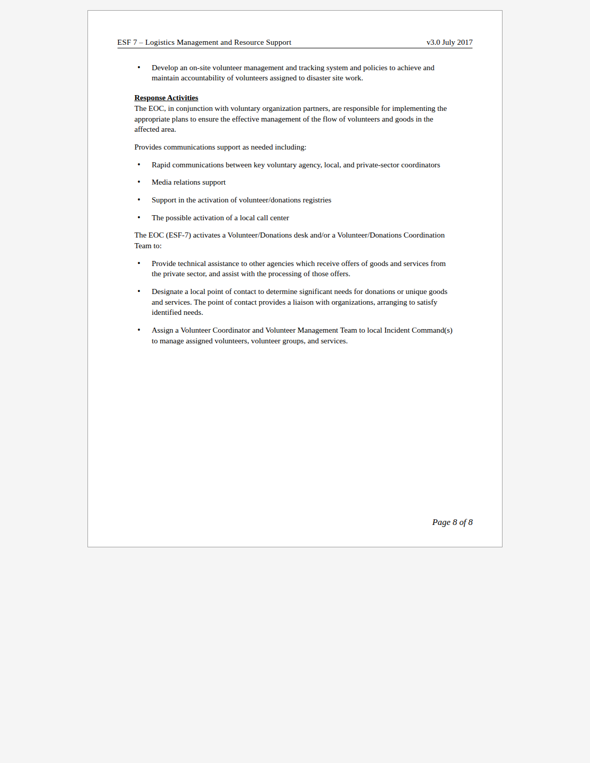ESF 7 – Logistics Management and Resource Support v3.0 July 2017
Develop an on-site volunteer management and tracking system and policies to achieve and maintain accountability of volunteers assigned to disaster site work.
Response Activities
The EOC, in conjunction with voluntary organization partners, are responsible for implementing the appropriate plans to ensure the effective management of the flow of volunteers and goods in the affected area.
Provides communications support as needed including:
Rapid communications between key voluntary agency, local, and private-sector coordinators
Media relations support
Support in the activation of volunteer/donations registries
The possible activation of a local call center
The EOC (ESF-7) activates a Volunteer/Donations desk and/or a Volunteer/Donations Coordination Team to:
Provide technical assistance to other agencies which receive offers of goods and services from the private sector, and assist with the processing of those offers.
Designate a local point of contact to determine significant needs for donations or unique goods and services. The point of contact provides a liaison with organizations, arranging to satisfy identified needs.
Assign a Volunteer Coordinator and Volunteer Management Team to local Incident Command(s) to manage assigned volunteers, volunteer groups, and services.
Page 8 of 8